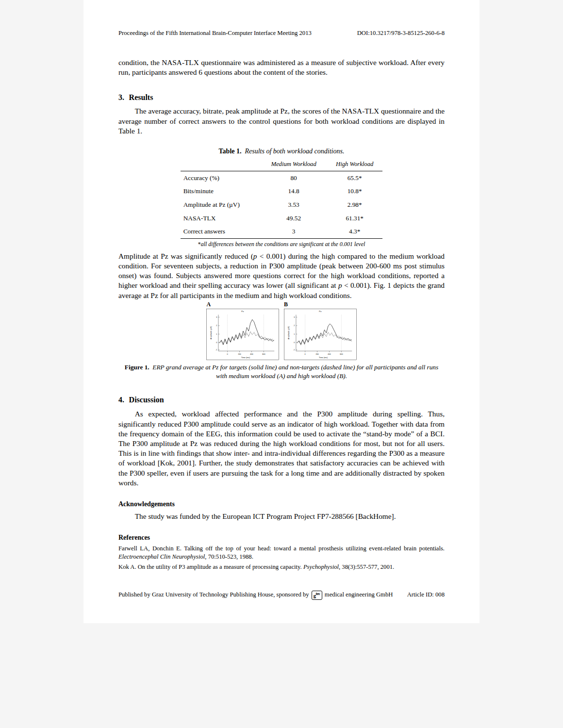Proceedings of the Fifth International Brain-Computer Interface Meeting 2013
DOI:10.3217/978-3-85125-260-6-8
condition, the NASA-TLX questionnaire was administered as a measure of subjective workload. After every run, participants answered 6 questions about the content of the stories.
3. Results
The average accuracy, bitrate, peak amplitude at Pz, the scores of the NASA-TLX questionnaire and the average number of correct answers to the control questions for both workload conditions are displayed in Table 1.
Table 1. Results of both workload conditions.
| | Medium Workload | High Workload |
| --- | --- | --- |
| Accuracy (%) | 80 | 65.5* |
| Bits/minute | 14.8 | 10.8* |
| Amplitude at Pz (µV) | 3.53 | 2.98* |
| NASA-TLX | 49.52 | 61.31* |
| Correct answers | 3 | 4.3* |
*all differences between the conditions are significant at the 0.001 level
Amplitude at Pz was significantly reduced (p < 0.001) during the high compared to the medium workload condition. For seventeen subjects, a reduction in P300 amplitude (peak between 200-600 ms post stimulus onset) was found. Subjects answered more questions correct for the high workload conditions, reported a higher workload and their spelling accuracy was lower (all significant at p < 0.001). Fig. 1 depicts the grand average at Pz for all participants in the medium and high workload conditions.
A
Pz 3 2 1 0 -1 Amplitude (µV) 0 200 400 600 Time (ms)
B
Pz 3 2 1 0 -1 Amplitude (µV) 0 200 400 600 Time (ms)
Figure 1. ERP grand average at Pz for targets (solid line) and non-targets (dashed line) for all participants and all runs with medium workload (A) and high workload (B).
4. Discussion
As expected, workload affected performance and the P300 amplitude during spelling. Thus, significantly reduced P300 amplitude could serve as an indicator of high workload. Together with data from the frequency domain of the EEG, this information could be used to activate the “stand-by mode” of a BCI. The P300 amplitude at Pz was reduced during the high workload conditions for most, but not for all users. This is in line with findings that show inter- and intra-individual differences regarding the P300 as a measure of workload [Kok, 2001]. Further, the study demonstrates that satisfactory accuracies can be achieved with the P300 speller, even if users are pursuing the task for a long time and are additionally distracted by spoken words.
Acknowledgements
The study was funded by the European ICT Program Project FP7-288566 [BackHome].
References
Farwell LA, Donchin E. Talking off the top of your head: toward a mental prosthesis utilizing event-related brain potentials. Electroencephal Clin Neurophysiol, 70:510-523, 1988.
Kok A. On the utility of P3 amplitude as a measure of processing capacity. Psychophysiol, 38(3):557-577, 2001.
Published by Graz University of Technology Publishing House, sponsored by gtec medical engineering GmbH
Article ID: 008